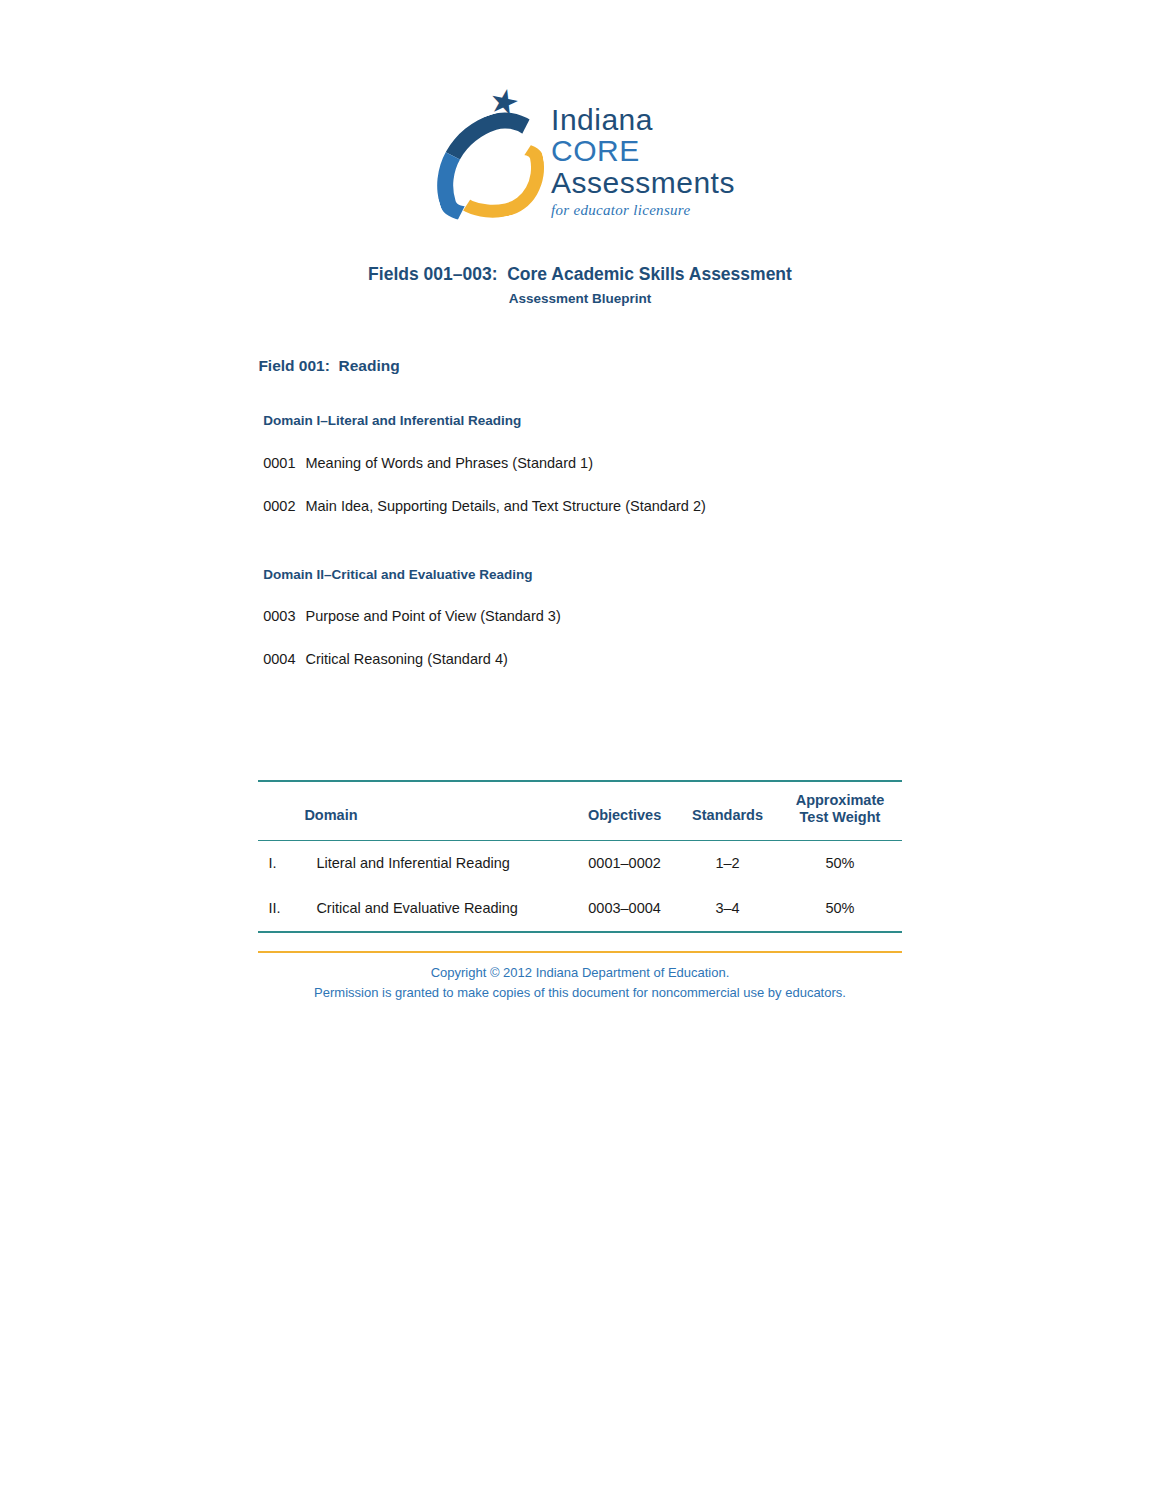Indiana
CORE
Assessments
for educator licensure
Fields 001–003: Core Academic Skills Assessment
Assessment Blueprint
Field 001: Reading
Domain I–Literal and Inferential Reading
0001 Meaning of Words and Phrases (Standard 1)
0002 Main Idea, Supporting Details, and Text Structure (Standard 2)
Domain II–Critical and Evaluative Reading
0003 Purpose and Point of View (Standard 3)
0004 Critical Reasoning (Standard 4)
| Domain | Objectives | Standards | Approximate Test Weight |
| --- | --- | --- | --- |
| I. | Literal and Inferential Reading | 0001–0002 | 1–2 | 50% |
| II. | Critical and Evaluative Reading | 0003–0004 | 3–4 | 50% |
Copyright © 2012 Indiana Department of Education.
Permission is granted to make copies of this document for noncommercial use by educators.